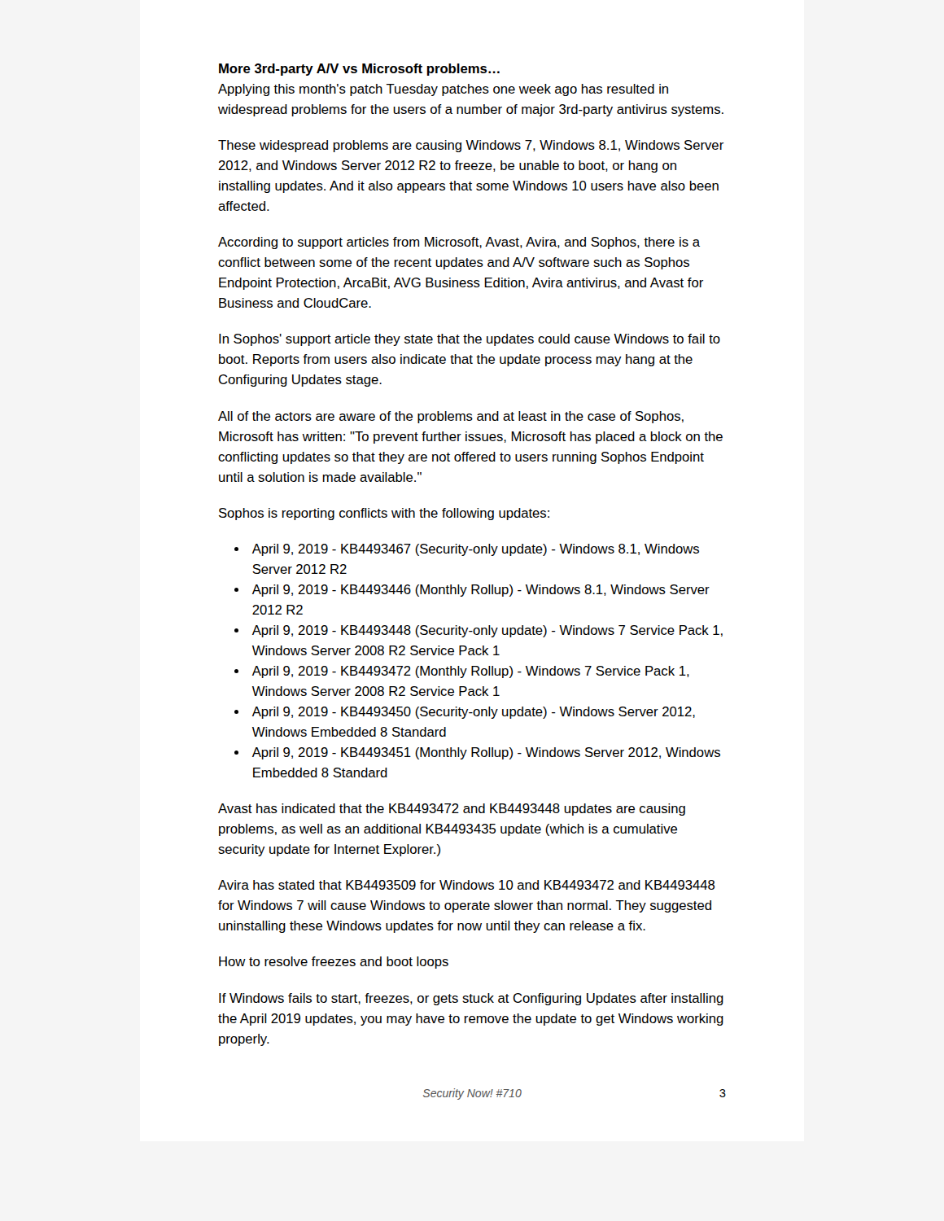More 3rd-party A/V vs Microsoft problems…
Applying this month's patch Tuesday patches one week ago has resulted in widespread problems for the users of a number of major 3rd-party antivirus systems.
These widespread problems are causing Windows 7, Windows 8.1, Windows Server 2012, and Windows Server 2012 R2 to freeze, be unable to boot, or hang on installing updates. And it also appears that some Windows 10 users have also been affected.
According to support articles from Microsoft, Avast, Avira, and Sophos, there is a conflict between some of the recent updates and A/V software such as Sophos Endpoint Protection, ArcaBit, AVG Business Edition, Avira antivirus, and Avast for Business and CloudCare.
In Sophos' support article they state that the updates could cause Windows to fail to boot. Reports from users also indicate that the update process may hang at the Configuring Updates stage.
All of the actors are aware of the problems and at least in the case of Sophos, Microsoft has written: "To prevent further issues, Microsoft has placed a block on the conflicting updates so that they are not offered to users running Sophos Endpoint until a solution is made available."
Sophos is reporting conflicts with the following updates:
April 9, 2019 - KB4493467 (Security-only update) - Windows 8.1, Windows Server 2012 R2
April 9, 2019 - KB4493446 (Monthly Rollup) - Windows 8.1, Windows Server 2012 R2
April 9, 2019 - KB4493448 (Security-only update) - Windows 7 Service Pack 1, Windows Server 2008 R2 Service Pack 1
April 9, 2019 - KB4493472 (Monthly Rollup) - Windows 7 Service Pack 1, Windows Server 2008 R2 Service Pack 1
April 9, 2019 - KB4493450 (Security-only update) - Windows Server 2012, Windows Embedded 8 Standard
April 9, 2019 - KB4493451 (Monthly Rollup) - Windows Server 2012, Windows Embedded 8 Standard
Avast has indicated that the KB4493472 and KB4493448 updates are causing problems, as well as an additional KB4493435 update (which is a cumulative security update for Internet Explorer.)
Avira has stated that KB4493509 for Windows 10 and KB4493472 and KB4493448 for Windows 7 will cause Windows to operate slower than normal. They suggested uninstalling these Windows updates for now until they can release a fix.
How to resolve freezes and boot loops
If Windows fails to start, freezes, or gets stuck at Configuring Updates after installing the April 2019 updates, you may have to remove the update to get Windows working properly.
Security Now! #710 3